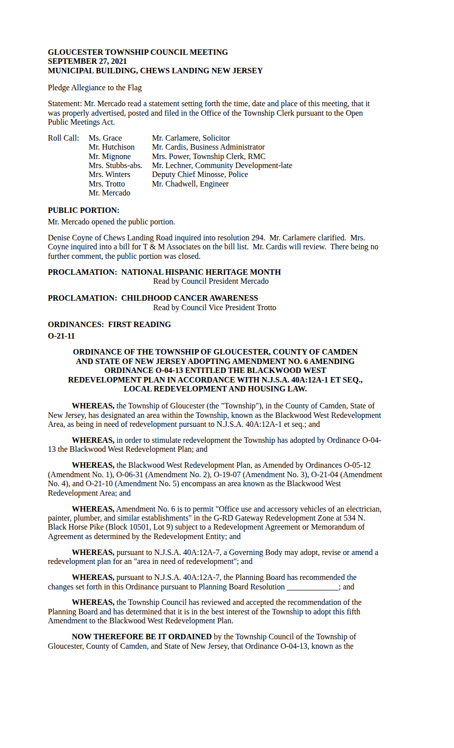GLOUCESTER TOWNSHIP COUNCIL MEETING
SEPTEMBER 27, 2021
MUNICIPAL BUILDING, CHEWS LANDING NEW JERSEY
Pledge Allegiance to the Flag
Statement: Mr. Mercado read a statement setting forth the time, date and place of this meeting, that it was properly advertised, posted and filed in the Office of the Township Clerk pursuant to the Open Public Meetings Act.
| Roll Call: | Ms. Grace | Mr. Carlamere, Solicitor |
| | Mr. Hutchison | Mr. Cardis, Business Administrator |
| | Mr. Mignone | Mrs. Power, Township Clerk, RMC |
| | Mrs. Stubbs-abs. | Mr. Lechner, Community Development-late |
| | Mrs. Winters | Deputy Chief Minosse, Police |
| | Mrs. Trotto | Mr. Chadwell, Engineer |
| | Mr. Mercado | |
PUBLIC PORTION:
Mr. Mercado opened the public portion.
Denise Coyne of Chews Landing Road inquired into resolution 294. Mr. Carlamere clarified. Mrs. Coyne inquired into a bill for T & M Associates on the bill list. Mr. Cardis will review. There being no further comment, the public portion was closed.
PROCLAMATION: NATIONAL HISPANIC HERITAGE MONTH
Read by Council President Mercado
PROCLAMATION: CHILDHOOD CANCER AWARENESS
Read by Council Vice President Trotto
ORDINANCES: FIRST READING
O-21-11
ORDINANCE OF THE TOWNSHIP OF GLOUCESTER, COUNTY OF CAMDEN AND STATE OF NEW JERSEY ADOPTING AMENDMENT NO. 6 AMENDING ORDINANCE O-04-13 ENTITLED THE BLACKWOOD WEST REDEVELOPMENT PLAN IN ACCORDANCE WITH N.J.S.A. 40A:12A-1 ET SEQ., LOCAL REDEVELOPMENT AND HOUSING LAW.
WHEREAS, the Township of Gloucester (the "Township"), in the County of Camden, State of New Jersey, has designated an area within the Township, known as the Blackwood West Redevelopment Area, as being in need of redevelopment pursuant to N.J.S.A. 40A:12A-1 et seq.; and
WHEREAS, in order to stimulate redevelopment the Township has adopted by Ordinance O-04-13 the Blackwood West Redevelopment Plan; and
WHEREAS, the Blackwood West Redevelopment Plan, as Amended by Ordinances O-05-12 (Amendment No. 1), O-06-31 (Amendment No. 2), O-19-07 (Amendment No. 3), O-21-04 (Amendment No. 4), and O-21-10 (Amendment No. 5) encompass an area known as the Blackwood West Redevelopment Area; and
WHEREAS, Amendment No. 6 is to permit "Office use and accessory vehicles of an electrician, painter, plumber, and similar establishments" in the G-RD Gateway Redevelopment Zone at 534 N. Black Horse Pike (Block 10501, Lot 9) subject to a Redevelopment Agreement or Memorandum of Agreement as determined by the Redevelopment Entity; and
WHEREAS, pursuant to N.J.S.A. 40A:12A-7, a Governing Body may adopt, revise or amend a redevelopment plan for an "area in need of redevelopment"; and
WHEREAS, pursuant to N.J.S.A. 40A:12A-7, the Planning Board has recommended the changes set forth in this Ordinance pursuant to Planning Board Resolution _____________; and
WHEREAS, the Township Council has reviewed and accepted the recommendation of the Planning Board and has determined that it is in the best interest of the Township to adopt this fifth Amendment to the Blackwood West Redevelopment Plan.
NOW THEREFORE BE IT ORDAINED by the Township Council of the Township of Gloucester, County of Camden, and State of New Jersey, that Ordinance O-04-13, known as the